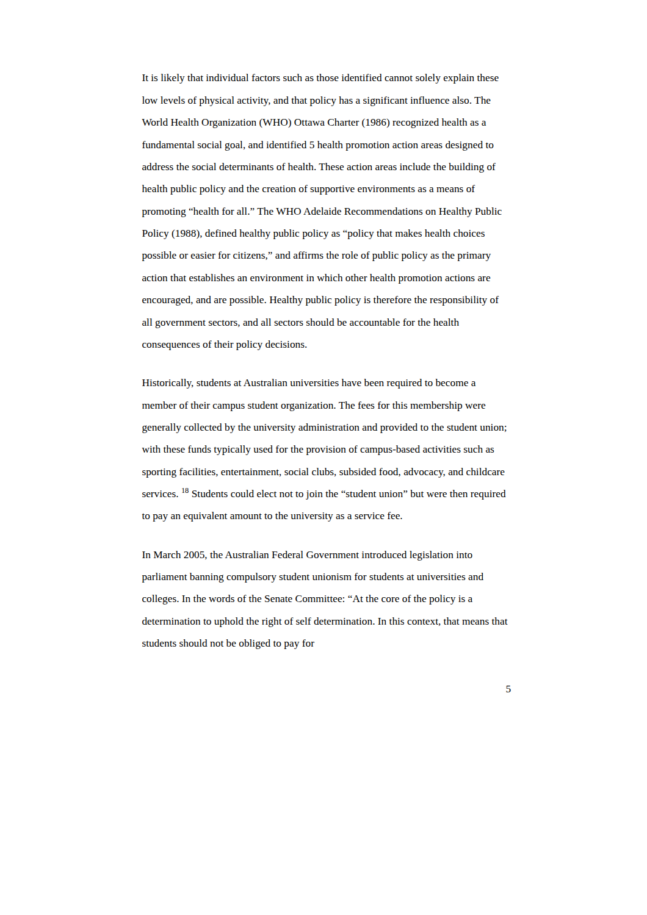It is likely that individual factors such as those identified cannot solely explain these low levels of physical activity, and that policy has a significant influence also. The World Health Organization (WHO) Ottawa Charter (1986) recognized health as a fundamental social goal, and identified 5 health promotion action areas designed to address the social determinants of health. These action areas include the building of health public policy and the creation of supportive environments as a means of promoting “health for all.” The WHO Adelaide Recommendations on Healthy Public Policy (1988), defined healthy public policy as “policy that makes health choices possible or easier for citizens,” and affirms the role of public policy as the primary action that establishes an environment in which other health promotion actions are encouraged, and are possible. Healthy public policy is therefore the responsibility of all government sectors, and all sectors should be accountable for the health consequences of their policy decisions.
Historically, students at Australian universities have been required to become a member of their campus student organization. The fees for this membership were generally collected by the university administration and provided to the student union; with these funds typically used for the provision of campus-based activities such as sporting facilities, entertainment, social clubs, subsided food, advocacy, and childcare services. 18 Students could elect not to join the “student union” but were then required to pay an equivalent amount to the university as a service fee.
In March 2005, the Australian Federal Government introduced legislation into parliament banning compulsory student unionism for students at universities and colleges. In the words of the Senate Committee: “At the core of the policy is a determination to uphold the right of self determination. In this context, that means that students should not be obliged to pay for
5